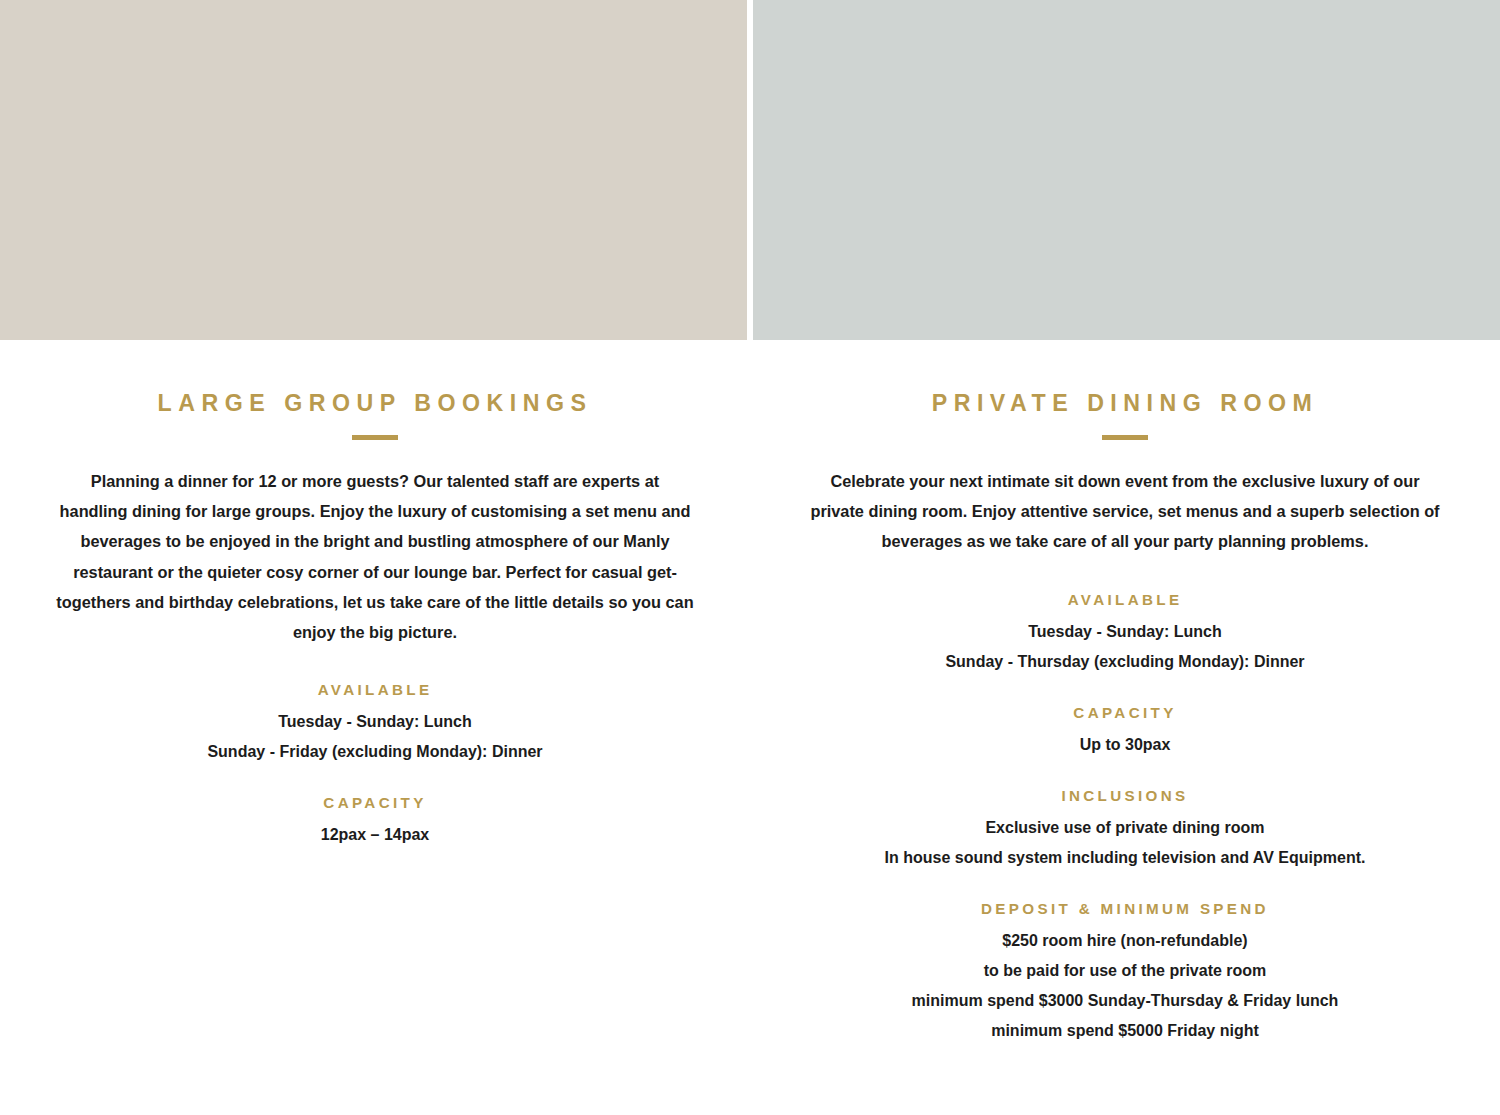Large Group Bookings
Planning a dinner for 12 or more guests? Our talented staff are experts at handling dining for large groups. Enjoy the luxury of customising a set menu and beverages to be enjoyed in the bright and bustling atmosphere of our Manly restaurant or the quieter cosy corner of our lounge bar. Perfect for casual get-togethers and birthday celebrations, let us take care of the little details so you can enjoy the big picture.
Available
Tuesday - Sunday: Lunch
Sunday - Friday (excluding Monday): Dinner
Capacity
12pax – 14pax
Private Dining Room
Celebrate your next intimate sit down event from the exclusive luxury of our private dining room. Enjoy attentive service, set menus and a superb selection of beverages as we take care of all your party planning problems.
Available
Tuesday - Sunday: Lunch
Sunday - Thursday (excluding Monday): Dinner
Capacity
Up to 30pax
Inclusions
Exclusive use of private dining room
In house sound system including television and AV Equipment.
Deposit & Minimum Spend
$250 room hire (non-refundable)
to be paid for use of the private room
minimum spend $3000 Sunday-Thursday & Friday lunch
minimum spend $5000 Friday night